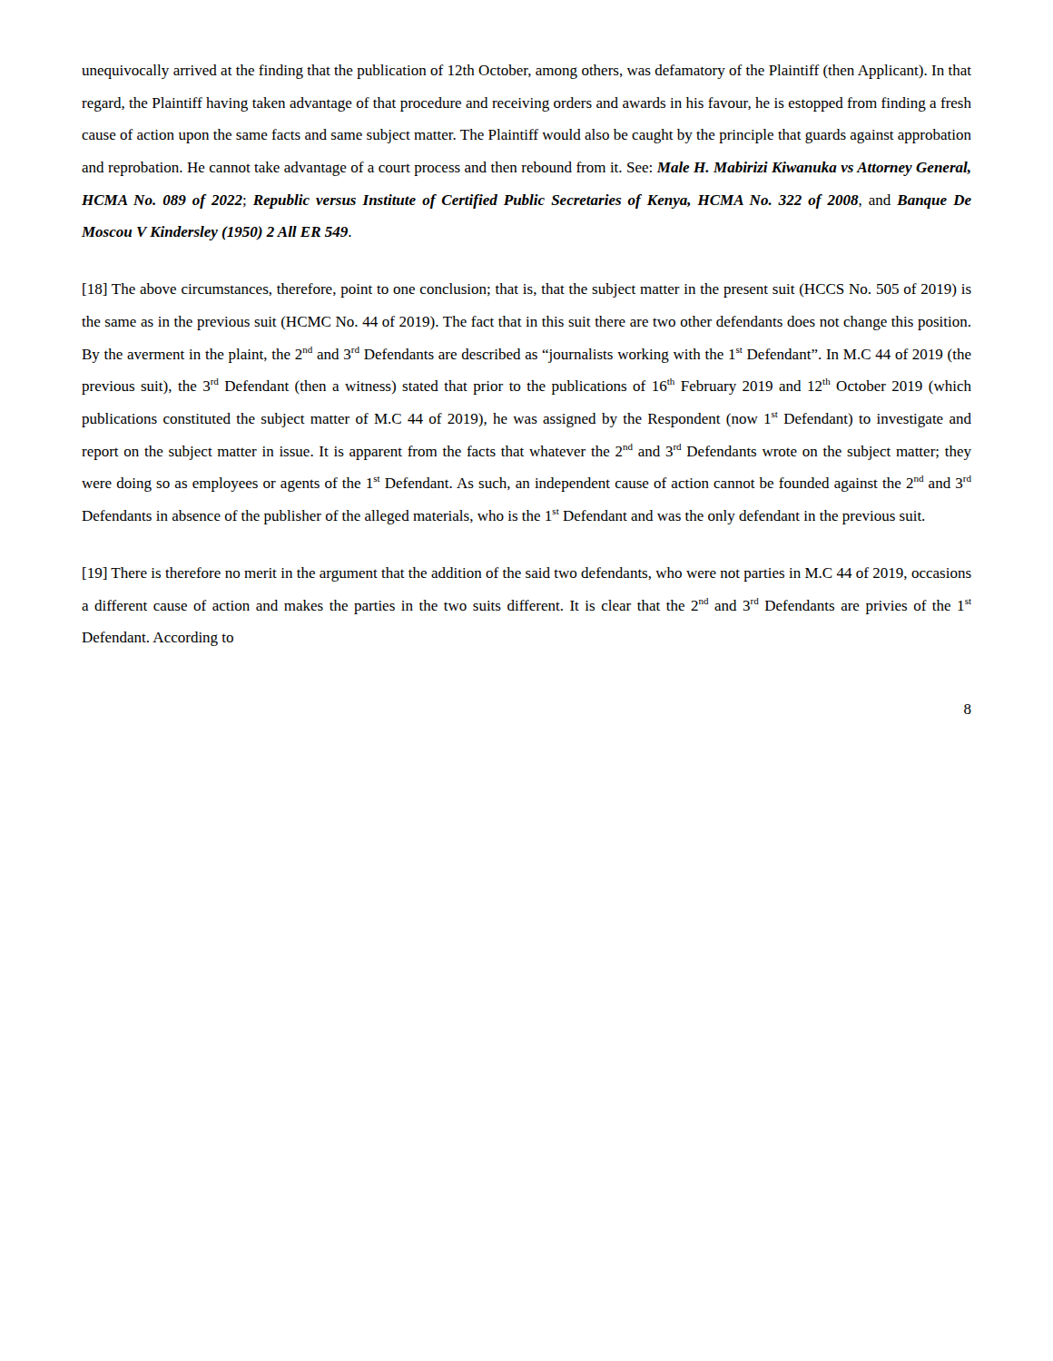unequivocally arrived at the finding that the publication of 12th October, among others, was defamatory of the Plaintiff (then Applicant). In that regard, the Plaintiff having taken advantage of that procedure and receiving orders and awards in his favour, he is estopped from finding a fresh cause of action upon the same facts and same subject matter. The Plaintiff would also be caught by the principle that guards against approbation and reprobation. He cannot take advantage of a court process and then rebound from it. See: Male H. Mabirizi Kiwanuka vs Attorney General, HCMA No. 089 of 2022; Republic versus Institute of Certified Public Secretaries of Kenya, HCMA No. 322 of 2008, and Banque De Moscou V Kindersley (1950) 2 All ER 549.
[18] The above circumstances, therefore, point to one conclusion; that is, that the subject matter in the present suit (HCCS No. 505 of 2019) is the same as in the previous suit (HCMC No. 44 of 2019). The fact that in this suit there are two other defendants does not change this position. By the averment in the plaint, the 2nd and 3rd Defendants are described as “journalists working with the 1st Defendant”. In M.C 44 of 2019 (the previous suit), the 3rd Defendant (then a witness) stated that prior to the publications of 16th February 2019 and 12th October 2019 (which publications constituted the subject matter of M.C 44 of 2019), he was assigned by the Respondent (now 1st Defendant) to investigate and report on the subject matter in issue. It is apparent from the facts that whatever the 2nd and 3rd Defendants wrote on the subject matter; they were doing so as employees or agents of the 1st Defendant. As such, an independent cause of action cannot be founded against the 2nd and 3rd Defendants in absence of the publisher of the alleged materials, who is the 1st Defendant and was the only defendant in the previous suit.
[19] There is therefore no merit in the argument that the addition of the said two defendants, who were not parties in M.C 44 of 2019, occasions a different cause of action and makes the parties in the two suits different. It is clear that the 2nd and 3rd Defendants are privies of the 1st Defendant. According to
8